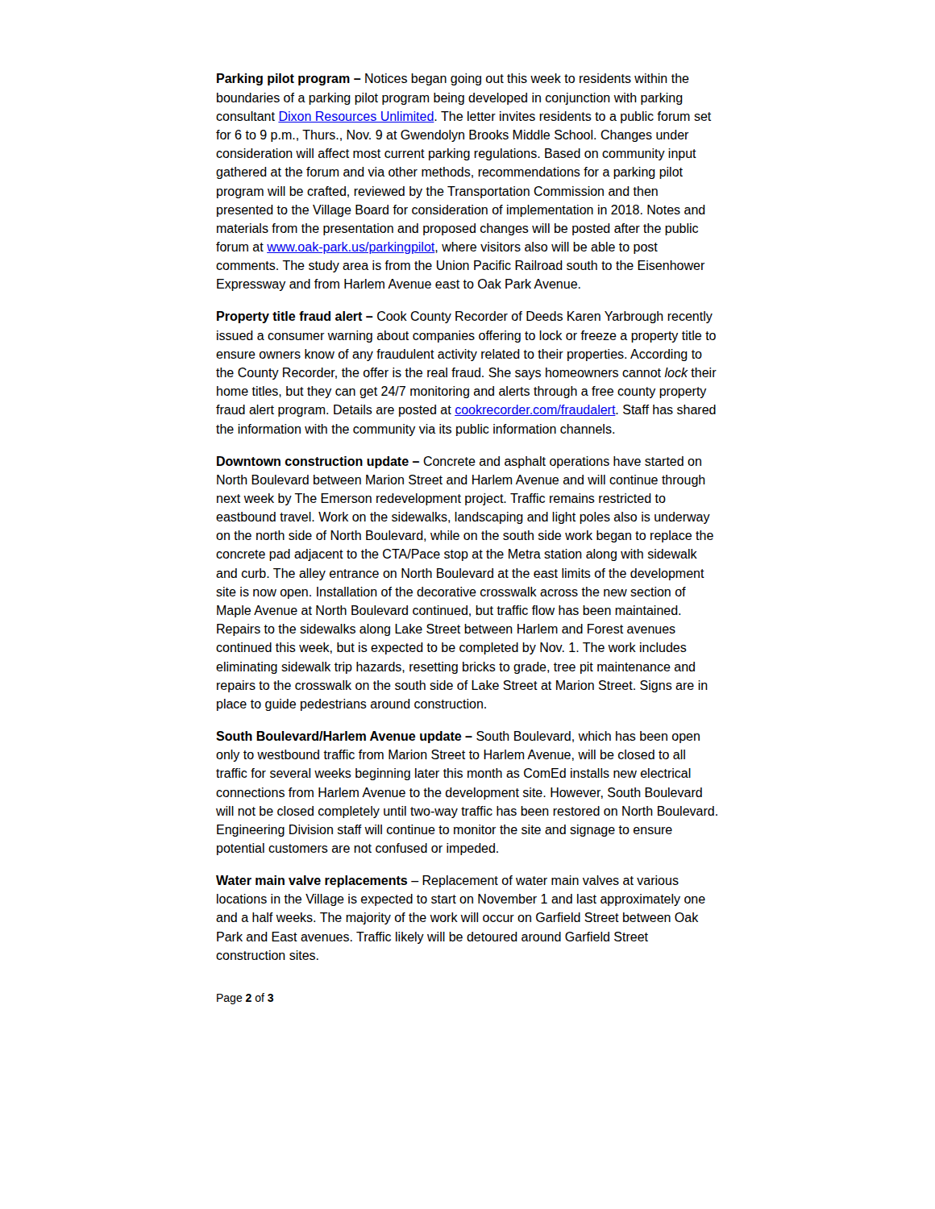Parking pilot program – Notices began going out this week to residents within the boundaries of a parking pilot program being developed in conjunction with parking consultant Dixon Resources Unlimited. The letter invites residents to a public forum set for 6 to 9 p.m., Thurs., Nov. 9 at Gwendolyn Brooks Middle School. Changes under consideration will affect most current parking regulations. Based on community input gathered at the forum and via other methods, recommendations for a parking pilot program will be crafted, reviewed by the Transportation Commission and then presented to the Village Board for consideration of implementation in 2018. Notes and materials from the presentation and proposed changes will be posted after the public forum at www.oak-park.us/parkingpilot, where visitors also will be able to post comments. The study area is from the Union Pacific Railroad south to the Eisenhower Expressway and from Harlem Avenue east to Oak Park Avenue.
Property title fraud alert – Cook County Recorder of Deeds Karen Yarbrough recently issued a consumer warning about companies offering to lock or freeze a property title to ensure owners know of any fraudulent activity related to their properties. According to the County Recorder, the offer is the real fraud. She says homeowners cannot lock their home titles, but they can get 24/7 monitoring and alerts through a free county property fraud alert program. Details are posted at cookrecorder.com/fraudalert. Staff has shared the information with the community via its public information channels.
Downtown construction update – Concrete and asphalt operations have started on North Boulevard between Marion Street and Harlem Avenue and will continue through next week by The Emerson redevelopment project. Traffic remains restricted to eastbound travel. Work on the sidewalks, landscaping and light poles also is underway on the north side of North Boulevard, while on the south side work began to replace the concrete pad adjacent to the CTA/Pace stop at the Metra station along with sidewalk and curb. The alley entrance on North Boulevard at the east limits of the development site is now open. Installation of the decorative crosswalk across the new section of Maple Avenue at North Boulevard continued, but traffic flow has been maintained. Repairs to the sidewalks along Lake Street between Harlem and Forest avenues continued this week, but is expected to be completed by Nov. 1. The work includes eliminating sidewalk trip hazards, resetting bricks to grade, tree pit maintenance and repairs to the crosswalk on the south side of Lake Street at Marion Street. Signs are in place to guide pedestrians around construction.
South Boulevard/Harlem Avenue update – South Boulevard, which has been open only to westbound traffic from Marion Street to Harlem Avenue, will be closed to all traffic for several weeks beginning later this month as ComEd installs new electrical connections from Harlem Avenue to the development site. However, South Boulevard will not be closed completely until two-way traffic has been restored on North Boulevard. Engineering Division staff will continue to monitor the site and signage to ensure potential customers are not confused or impeded.
Water main valve replacements – Replacement of water main valves at various locations in the Village is expected to start on November 1 and last approximately one and a half weeks. The majority of the work will occur on Garfield Street between Oak Park and East avenues. Traffic likely will be detoured around Garfield Street construction sites.
Page 2 of 3